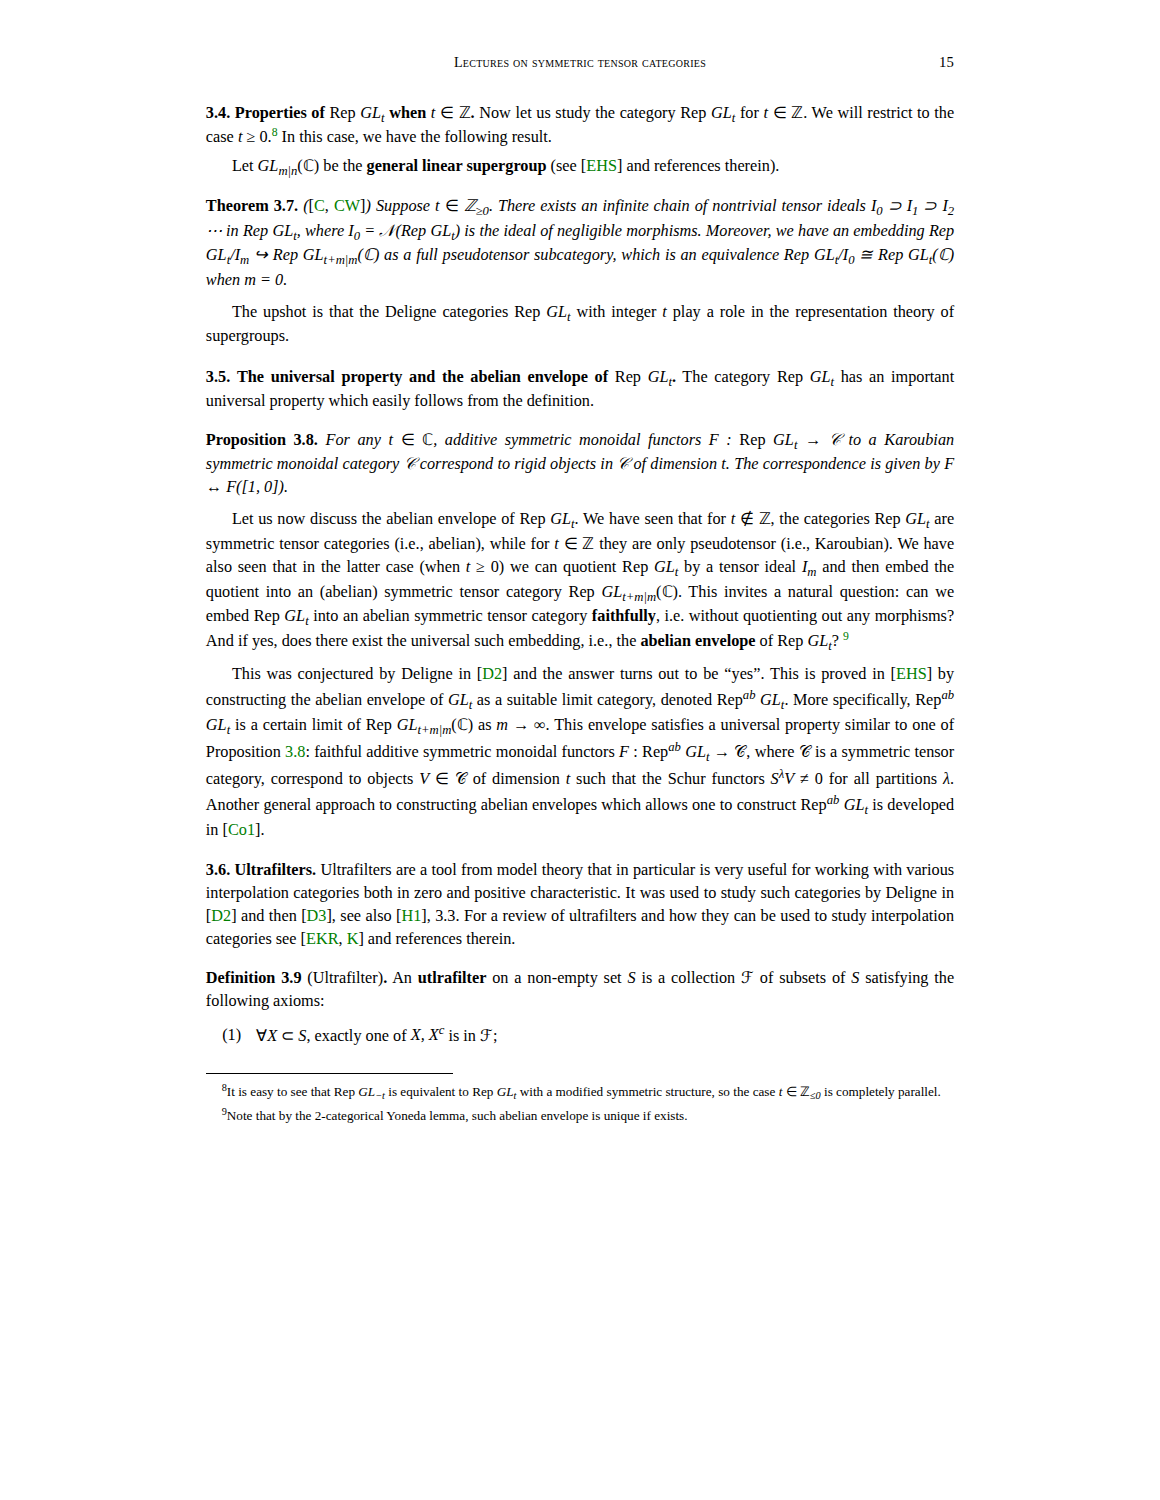Lectures on symmetric tensor categories 15
3.4. Properties of Rep GLt when t ∈ ℤ. Now let us study the category Rep GLt for t ∈ ℤ. We will restrict to the case t ≥ 0.8 In this case, we have the following result.
Let GLm|n(ℂ) be the general linear supergroup (see [EHS] and references therein).
Theorem 3.7. ([C, CW]) Suppose t ∈ ℤ≥0. There exists an infinite chain of nontrivial tensor ideals I0 ⊃ I1 ⊃ I2 ⋯ in Rep GLt, where I0 = 𝒩(Rep GLt) is the ideal of negligible morphisms. Moreover, we have an embedding Rep GLt/Im ↪ Rep GLt+m|m(ℂ) as a full pseudotensor subcategory, which is an equivalence Rep GLt/I0 ≅ Rep GLt(ℂ) when m = 0.
The upshot is that the Deligne categories Rep GLt with integer t play a role in the representation theory of supergroups.
3.5. The universal property and the abelian envelope of Rep GLt. The category Rep GLt has an important universal property which easily follows from the definition.
Proposition 3.8. For any t ∈ ℂ, additive symmetric monoidal functors F : Rep GLt → 𝒞 to a Karoubian symmetric monoidal category 𝒞 correspond to rigid objects in 𝒞 of dimension t. The correspondence is given by F ↔ F([1, 0]).
Let us now discuss the abelian envelope of Rep GLt. We have seen that for t ∉ ℤ, the categories Rep GLt are symmetric tensor categories (i.e., abelian), while for t ∈ ℤ they are only pseudotensor (i.e., Karoubian). We have also seen that in the latter case (when t ≥ 0) we can quotient Rep GLt by a tensor ideal Im and then embed the quotient into an (abelian) symmetric tensor category Rep GLt+m|m(ℂ). This invites a natural question: can we embed Rep GLt into an abelian symmetric tensor category faithfully, i.e. without quotienting out any morphisms? And if yes, does there exist the universal such embedding, i.e., the abelian envelope of Rep GLt? 9
This was conjectured by Deligne in [D2] and the answer turns out to be “yes”. This is proved in [EHS] by constructing the abelian envelope of GLt as a suitable limit category, denoted Rep ab GLt. More specifically, Rep ab GLt is a certain limit of Rep GLt+m|m(ℂ) as m → ∞. This envelope satisfies a universal property similar to one of Proposition 3.8: faithful additive symmetric monoidal functors F : Rep ab GLt → 𝒞, where 𝒞 is a symmetric tensor category, correspond to objects V ∈ 𝒞 of dimension t such that the Schur functors Sλ V ≠ 0 for all partitions λ. Another general approach to constructing abelian envelopes which allows one to construct Rep ab GLt is developed in [Co1].
3.6. Ultrafilters. Ultrafilters are a tool from model theory that in particular is very useful for working with various interpolation categories both in zero and positive characteristic. It was used to study such categories by Deligne in [D2] and then [D3], see also [H1], 3.3. For a review of ultrafilters and how they can be used to study interpolation categories see [EKR, K] and references therein.
Definition 3.9 (Ultrafilter). An utlrafilter on a non-empty set S is a collection ℱ of subsets of S satisfying the following axioms:
∀X ⊂ S, exactly one of X, Xc is in ℱ;
8It is easy to see that Rep GL−t is equivalent to Rep GLt with a modified symmetric structure, so the case t ∈ ℤ≤0 is completely parallel.
9Note that by the 2-categorical Yoneda lemma, such abelian envelope is unique if exists.